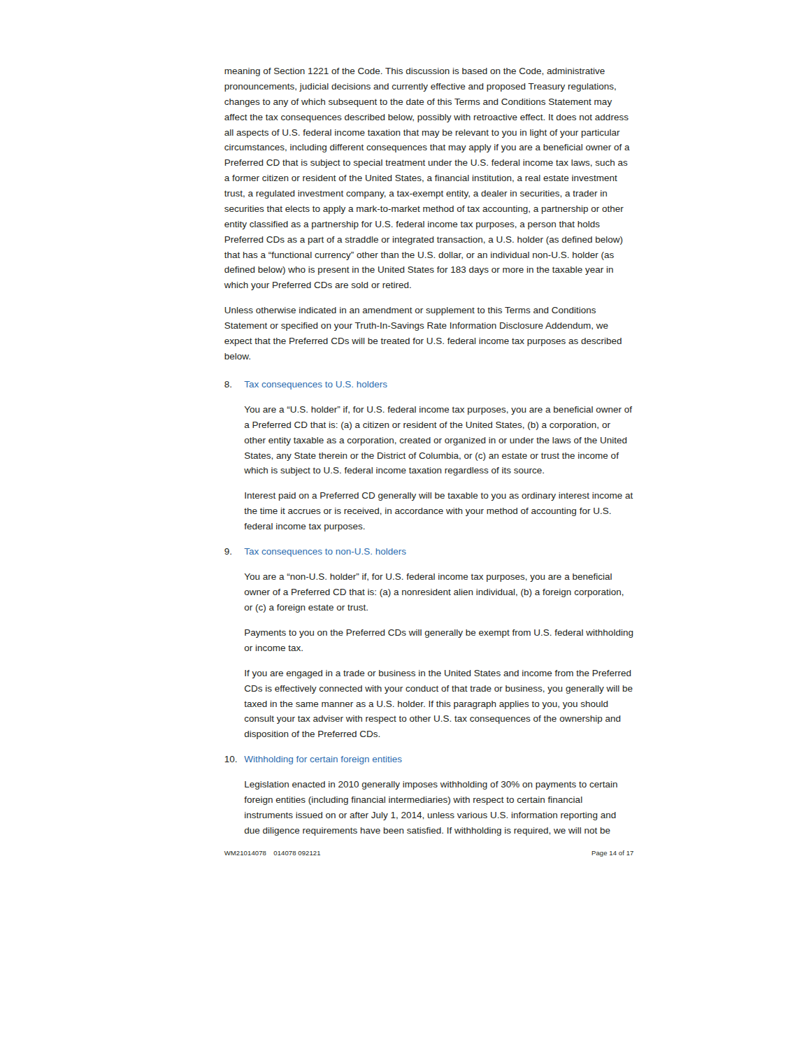meaning of Section 1221 of the Code. This discussion is based on the Code, administrative pronouncements, judicial decisions and currently effective and proposed Treasury regulations, changes to any of which subsequent to the date of this Terms and Conditions Statement may affect the tax consequences described below, possibly with retroactive effect. It does not address all aspects of U.S. federal income taxation that may be relevant to you in light of your particular circumstances, including different consequences that may apply if you are a beneficial owner of a Preferred CD that is subject to special treatment under the U.S. federal income tax laws, such as a former citizen or resident of the United States, a financial institution, a real estate investment trust, a regulated investment company, a tax-exempt entity, a dealer in securities, a trader in securities that elects to apply a mark-to-market method of tax accounting, a partnership or other entity classified as a partnership for U.S. federal income tax purposes, a person that holds Preferred CDs as a part of a straddle or integrated transaction, a U.S. holder (as defined below) that has a “functional currency” other than the U.S. dollar, or an individual non-U.S. holder (as defined below) who is present in the United States for 183 days or more in the taxable year in which your Preferred CDs are sold or retired.
Unless otherwise indicated in an amendment or supplement to this Terms and Conditions Statement or specified on your Truth-In-Savings Rate Information Disclosure Addendum, we expect that the Preferred CDs will be treated for U.S. federal income tax purposes as described below.
8.
Tax consequences to U.S. holders
You are a “U.S. holder” if, for U.S. federal income tax purposes, you are a beneficial owner of a Preferred CD that is: (a) a citizen or resident of the United States, (b) a corporation, or other entity taxable as a corporation, created or organized in or under the laws of the United States, any State therein or the District of Columbia, or (c) an estate or trust the income of which is subject to U.S. federal income taxation regardless of its source.
Interest paid on a Preferred CD generally will be taxable to you as ordinary interest income at the time it accrues or is received, in accordance with your method of accounting for U.S. federal income tax purposes.
9.
Tax consequences to non-U.S. holders
You are a “non-U.S. holder” if, for U.S. federal income tax purposes, you are a beneficial owner of a Preferred CD that is: (a) a nonresident alien individual, (b) a foreign corporation, or (c) a foreign estate or trust.
Payments to you on the Preferred CDs will generally be exempt from U.S. federal withholding or income tax.
If you are engaged in a trade or business in the United States and income from the Preferred CDs is effectively connected with your conduct of that trade or business, you generally will be taxed in the same manner as a U.S. holder. If this paragraph applies to you, you should consult your tax adviser with respect to other U.S. tax consequences of the ownership and disposition of the Preferred CDs.
10.
Withholding for certain foreign entities
Legislation enacted in 2010 generally imposes withholding of 30% on payments to certain foreign entities (including financial intermediaries) with respect to certain financial instruments issued on or after July 1, 2014, unless various U.S. information reporting and due diligence requirements have been satisfied. If withholding is required, we will not be
WM21014078014078 092121
Page 14 of 17